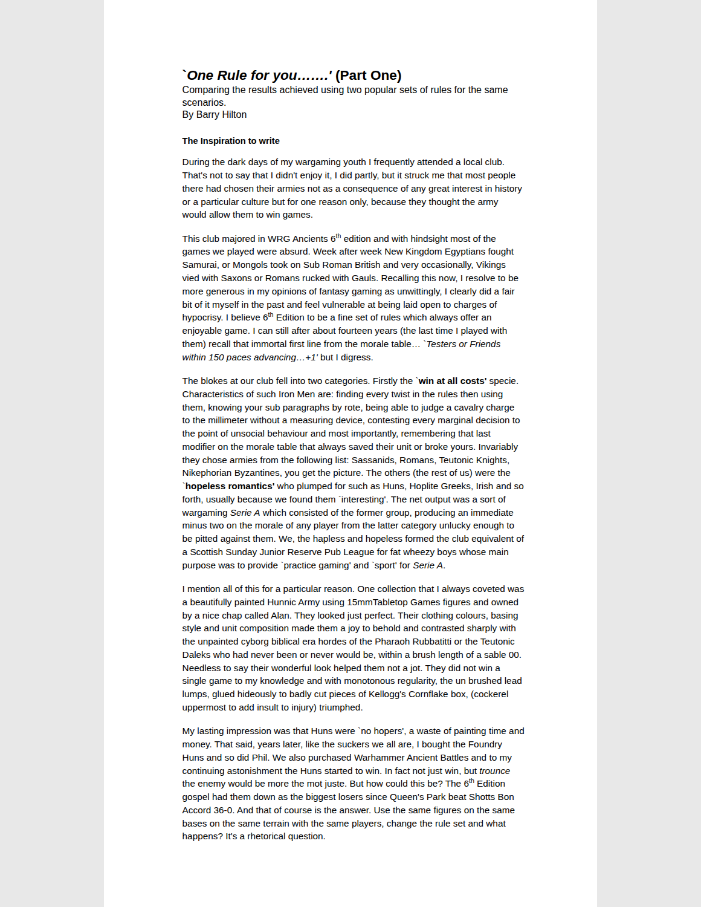`One Rule for you…….' (Part One)
Comparing the results achieved using two popular sets of rules for the same scenarios.
By Barry Hilton
The Inspiration to write
During the dark days of my wargaming youth I frequently attended a local club. That's not to say that I didn't enjoy it, I did partly, but it struck me that most people there had chosen their armies not as a consequence of any great interest in history or a particular culture but for one reason only, because they thought the army would allow them to win games.
This club majored in WRG Ancients 6th edition and with hindsight most of the games we played were absurd. Week after week New Kingdom Egyptians fought Samurai, or Mongols took on Sub Roman British and very occasionally, Vikings vied with Saxons or Romans rucked with Gauls. Recalling this now, I resolve to be more generous in my opinions of fantasy gaming as unwittingly, I clearly did a fair bit of it myself in the past and feel vulnerable at being laid open to charges of hypocrisy. I believe 6th Edition to be a fine set of rules which always offer an enjoyable game. I can still after about fourteen years (the last time I played with them) recall that immortal first line from the morale table… `Testers or Friends within 150 paces advancing…+1' but I digress.
The blokes at our club fell into two categories. Firstly the `win at all costs' specie. Characteristics of such Iron Men are: finding every twist in the rules then using them, knowing your sub paragraphs by rote, being able to judge a cavalry charge to the millimeter without a measuring device, contesting every marginal decision to the point of unsocial behaviour and most importantly, remembering that last modifier on the morale table that always saved their unit or broke yours. Invariably they chose armies from the following list: Sassanids, Romans, Teutonic Knights, Nikephorian Byzantines, you get the picture. The others (the rest of us) were the `hopeless romantics' who plumped for such as Huns, Hoplite Greeks, Irish and so forth, usually because we found them `interesting'. The net output was a sort of wargaming Serie A which consisted of the former group, producing an immediate minus two on the morale of any player from the latter category unlucky enough to be pitted against them. We, the hapless and hopeless formed the club equivalent of a Scottish Sunday Junior Reserve Pub League for fat wheezy boys whose main purpose was to provide `practice gaming' and `sport' for Serie A.
I mention all of this for a particular reason. One collection that I always coveted was a beautifully painted Hunnic Army using 15mmTabletop Games figures and owned by a nice chap called Alan. They looked just perfect. Their clothing colours, basing style and unit composition made them a joy to behold and contrasted sharply with the unpainted cyborg biblical era hordes of the Pharaoh Rubbatitti or the Teutonic Daleks who had never been or never would be, within a brush length of a sable 00. Needless to say their wonderful look helped them not a jot. They did not win a single game to my knowledge and with monotonous regularity, the un brushed lead lumps, glued hideously to badly cut pieces of Kellogg's Cornflake box, (cockerel uppermost to add insult to injury) triumphed.
My lasting impression was that Huns were `no hopers', a waste of painting time and money. That said, years later, like the suckers we all are, I bought the Foundry Huns and so did Phil. We also purchased Warhammer Ancient Battles and to my continuing astonishment the Huns started to win. In fact not just win, but trounce the enemy would be more the mot juste. But how could this be? The 6th Edition gospel had them down as the biggest losers since Queen's Park beat Shotts Bon Accord 36-0. And that of course is the answer. Use the same figures on the same bases on the same terrain with the same players, change the rule set and what happens? It's a rhetorical question.